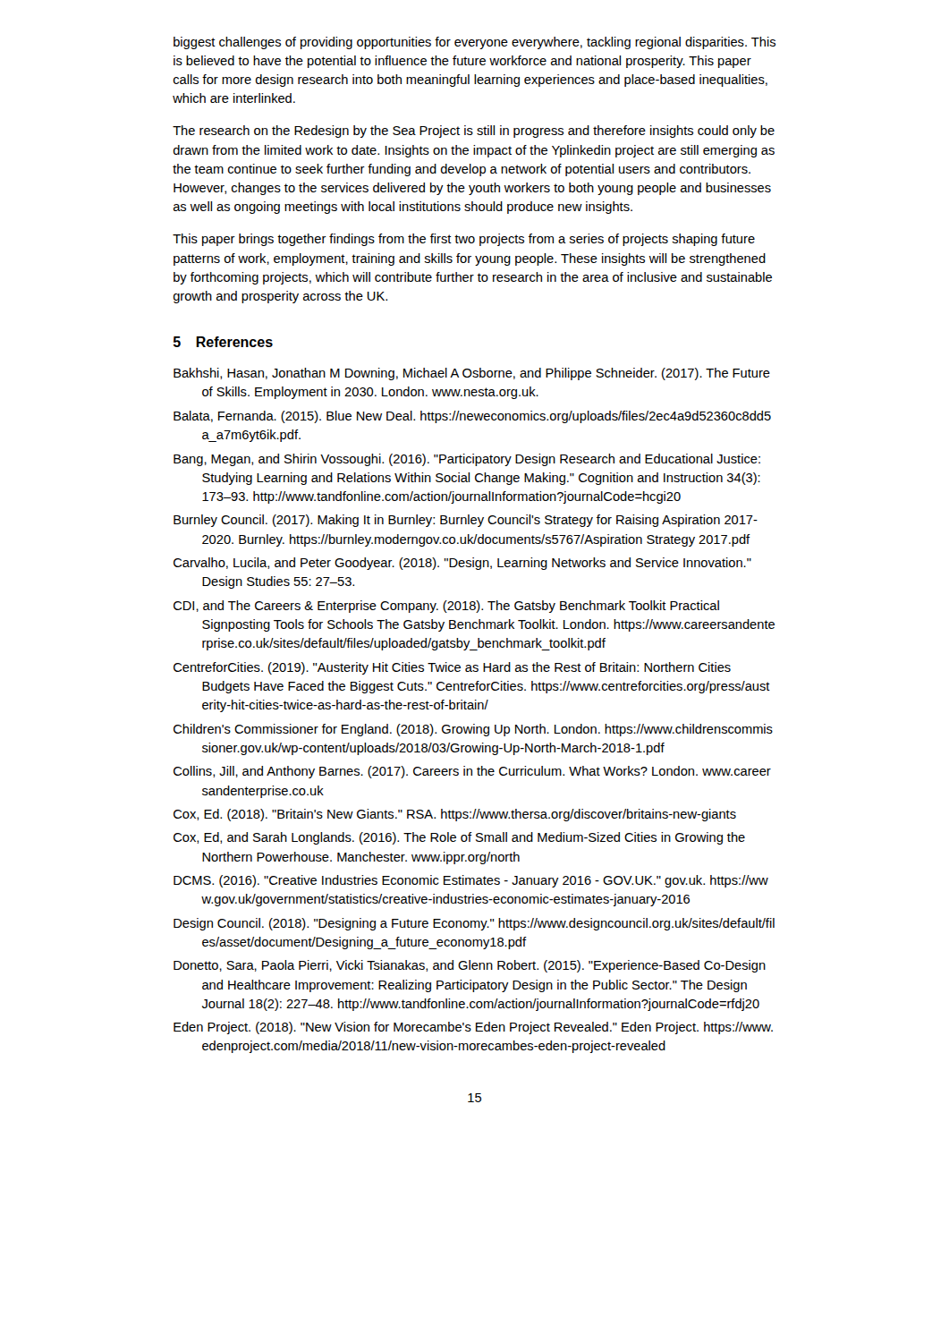biggest challenges of providing opportunities for everyone everywhere, tackling regional disparities. This is believed to have the potential to influence the future workforce and national prosperity. This paper calls for more design research into both meaningful learning experiences and place-based inequalities, which are interlinked.
The research on the Redesign by the Sea Project is still in progress and therefore insights could only be drawn from the limited work to date. Insights on the impact of the Yplinkedin project are still emerging as the team continue to seek further funding and develop a network of potential users and contributors. However, changes to the services delivered by the youth workers to both young people and businesses as well as ongoing meetings with local institutions should produce new insights.
This paper brings together findings from the first two projects from a series of projects shaping future patterns of work, employment, training and skills for young people. These insights will be strengthened by forthcoming projects, which will contribute further to research in the area of inclusive and sustainable growth and prosperity across the UK.
5 References
Bakhshi, Hasan, Jonathan M Downing, Michael A Osborne, and Philippe Schneider. (2017). The Future of Skills. Employment in 2030. London. www.nesta.org.uk.
Balata, Fernanda. (2015). Blue New Deal. https://neweconomics.org/uploads/files/2ec4a9d52360c8dd5a_a7m6yt6ik.pdf.
Bang, Megan, and Shirin Vossoughi. (2016). "Participatory Design Research and Educational Justice: Studying Learning and Relations Within Social Change Making." Cognition and Instruction 34(3): 173–93. http://www.tandfonline.com/action/journalInformation?journalCode=hcgi20
Burnley Council. (2017). Making It in Burnley: Burnley Council's Strategy for Raising Aspiration 2017-2020. Burnley. https://burnley.moderngov.co.uk/documents/s5767/Aspiration Strategy 2017.pdf
Carvalho, Lucila, and Peter Goodyear. (2018). "Design, Learning Networks and Service Innovation." Design Studies 55: 27–53.
CDI, and The Careers & Enterprise Company. (2018). The Gatsby Benchmark Toolkit Practical Signposting Tools for Schools The Gatsby Benchmark Toolkit. London. https://www.careersandenterprise.co.uk/sites/default/files/uploaded/gatsby_benchmark_toolkit.pdf
CentreforCities. (2019). "Austerity Hit Cities Twice as Hard as the Rest of Britain: Northern Cities Budgets Have Faced the Biggest Cuts." CentreforCities. https://www.centreforcities.org/press/austerity-hit-cities-twice-as-hard-as-the-rest-of-britain/
Children's Commissioner for England. (2018). Growing Up North. London. https://www.childrenscommissioner.gov.uk/wp-content/uploads/2018/03/Growing-Up-North-March-2018-1.pdf
Collins, Jill, and Anthony Barnes. (2017). Careers in the Curriculum. What Works? London. www.careersandenterprise.co.uk
Cox, Ed. (2018). "Britain's New Giants." RSA. https://www.thersa.org/discover/britains-new-giants
Cox, Ed, and Sarah Longlands. (2016). The Role of Small and Medium-Sized Cities in Growing the Northern Powerhouse. Manchester. www.ippr.org/north
DCMS. (2016). "Creative Industries Economic Estimates - January 2016 - GOV.UK." gov.uk. https://www.gov.uk/government/statistics/creative-industries-economic-estimates-january-2016
Design Council. (2018). "Designing a Future Economy." https://www.designcouncil.org.uk/sites/default/files/asset/document/Designing_a_future_economy18.pdf
Donetto, Sara, Paola Pierri, Vicki Tsianakas, and Glenn Robert. (2015). "Experience-Based Co-Design and Healthcare Improvement: Realizing Participatory Design in the Public Sector." The Design Journal 18(2): 227–48. http://www.tandfonline.com/action/journalInformation?journalCode=rfdj20
Eden Project. (2018). "New Vision for Morecambe's Eden Project Revealed." Eden Project. https://www.edenproject.com/media/2018/11/new-vision-morecambes-eden-project-revealed
15